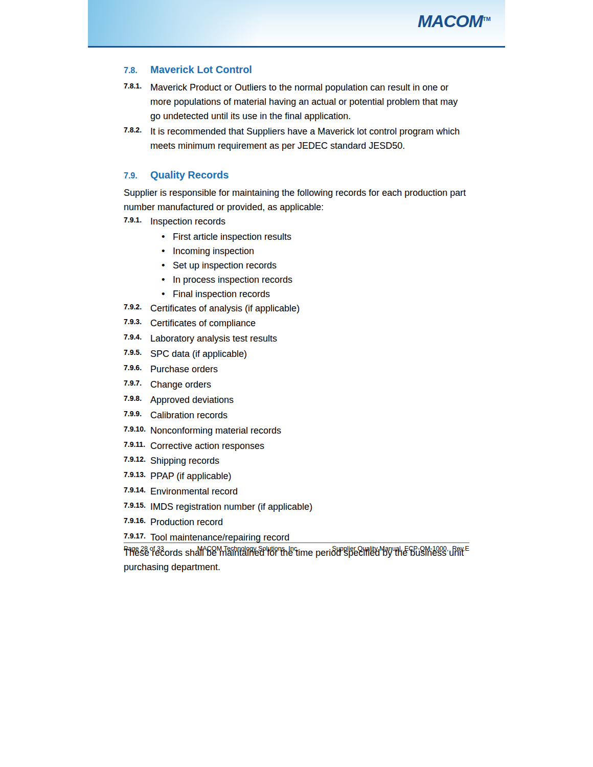MACOMTM
7.8. Maverick Lot Control
7.8.1. Maverick Product or Outliers to the normal population can result in one or more populations of material having an actual or potential problem that may go undetected until its use in the final application.
7.8.2. It is recommended that Suppliers have a Maverick lot control program which meets minimum requirement as per JEDEC standard JESD50.
7.9. Quality Records
Supplier is responsible for maintaining the following records for each production part number manufactured or provided, as applicable:
7.9.1. Inspection records
First article inspection results
Incoming inspection
Set up inspection records
In process inspection records
Final inspection records
7.9.2. Certificates of analysis (if applicable)
7.9.3. Certificates of compliance
7.9.4. Laboratory analysis test results
7.9.5. SPC data (if applicable)
7.9.6. Purchase orders
7.9.7. Change orders
7.9.8. Approved deviations
7.9.9. Calibration records
7.9.10. Nonconforming material records
7.9.11. Corrective action responses
7.9.12. Shipping records
7.9.13. PPAP (if applicable)
7.9.14. Environmental record
7.9.15. IMDS registration number (if applicable)
7.9.16. Production record
7.9.17. Tool maintenance/repairing record
These records shall be maintained for the time period specified by the business unit purchasing department.
Page 28 of 33
MACOM Technology Solutions, Inc.
Supplier Quality Manual, ECP-QM-1000, Rev.E